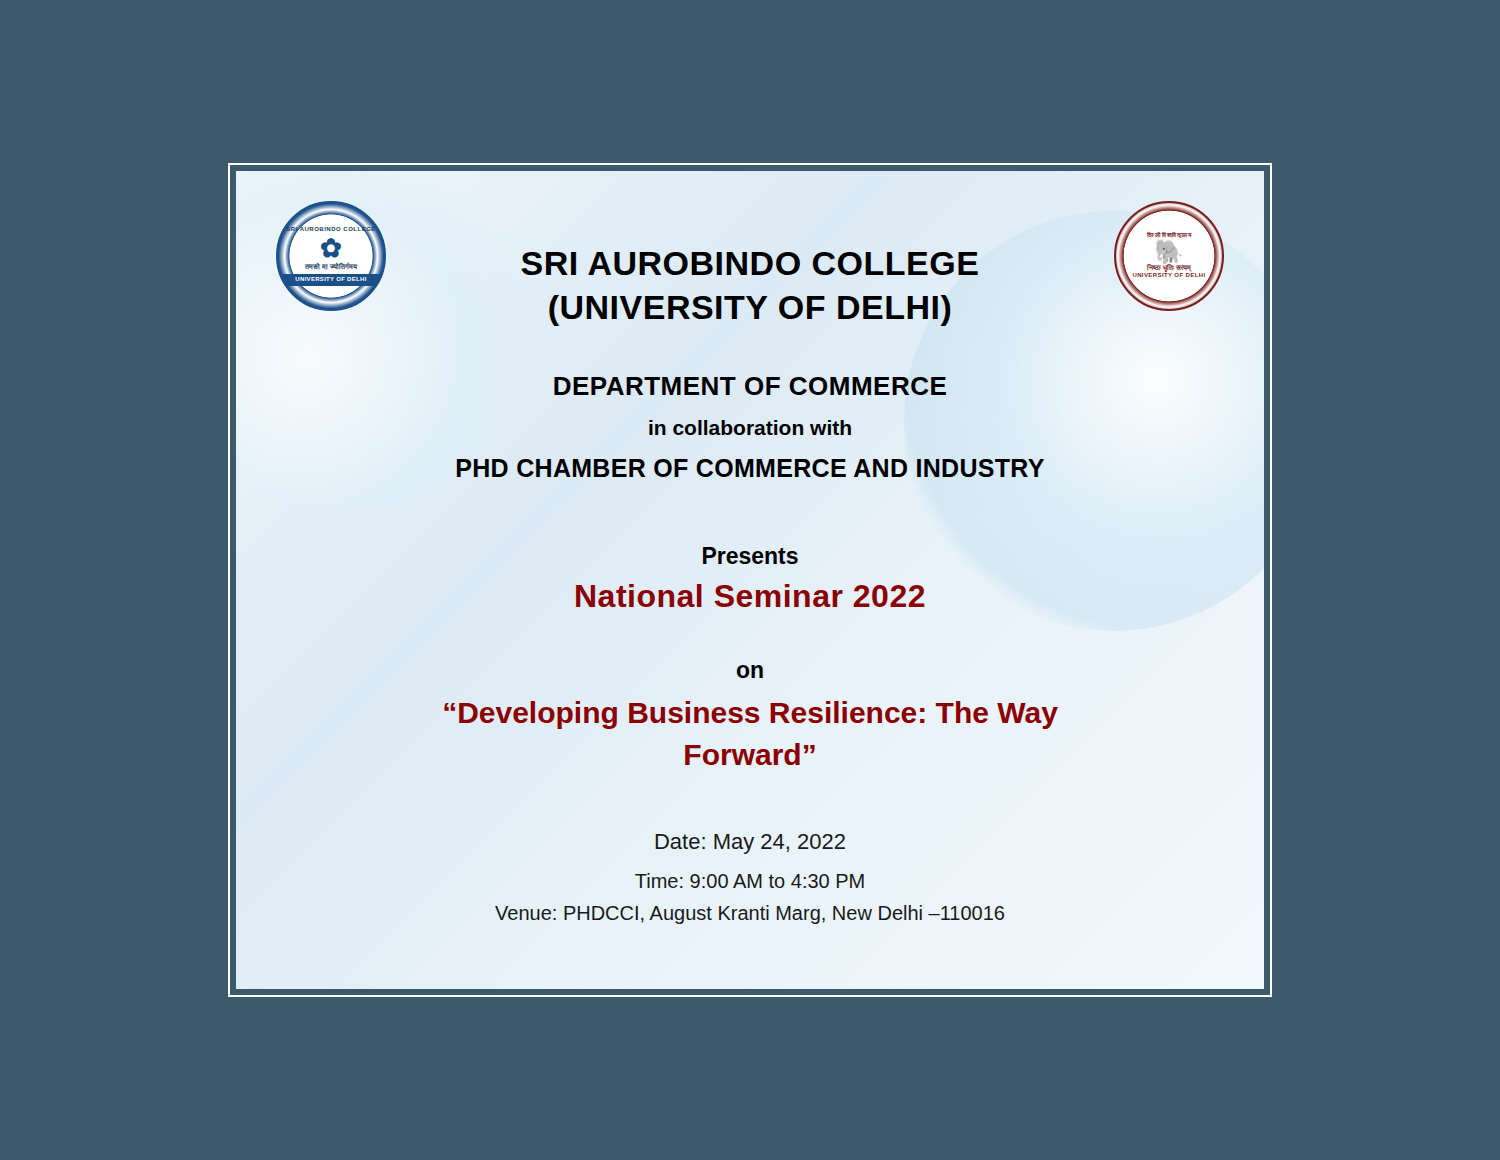SRI AUROBINDO COLLEGE
✿
तमसो मा ज्योतिर्गमय
UNIVERSITY OF DELHI
दिल्ली विश्वविद्यालय
🐘
निष्ठा धृतिः सत्यम्
UNIVERSITY OF DELHI
SRI AUROBINDO COLLEGE
(UNIVERSITY OF DELHI)
DEPARTMENT OF COMMERCE
in collaboration with
PHD CHAMBER OF COMMERCE AND INDUSTRY
Presents
National Seminar 2022
on
“Developing Business Resilience: The Way Forward”
Date: May 24, 2022
Time: 9:00 AM to 4:30 PM
Venue: PHDCCI, August Kranti Marg, New Delhi –110016